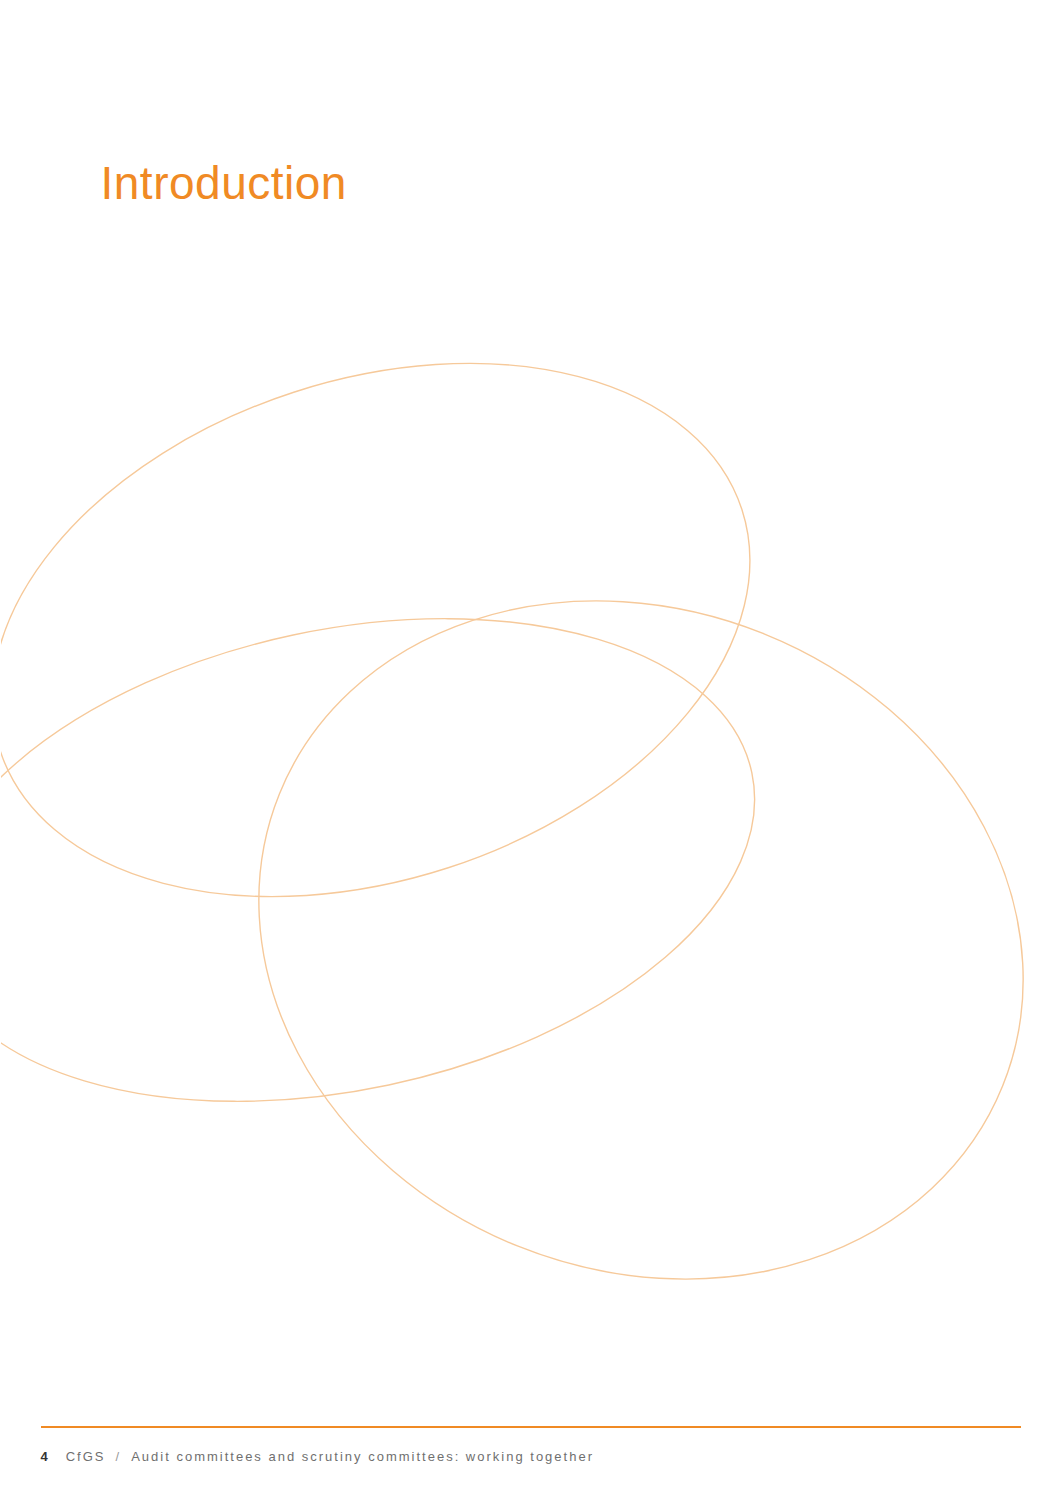Introduction
4 CfGS/Audit committees and scrutiny committees: working together